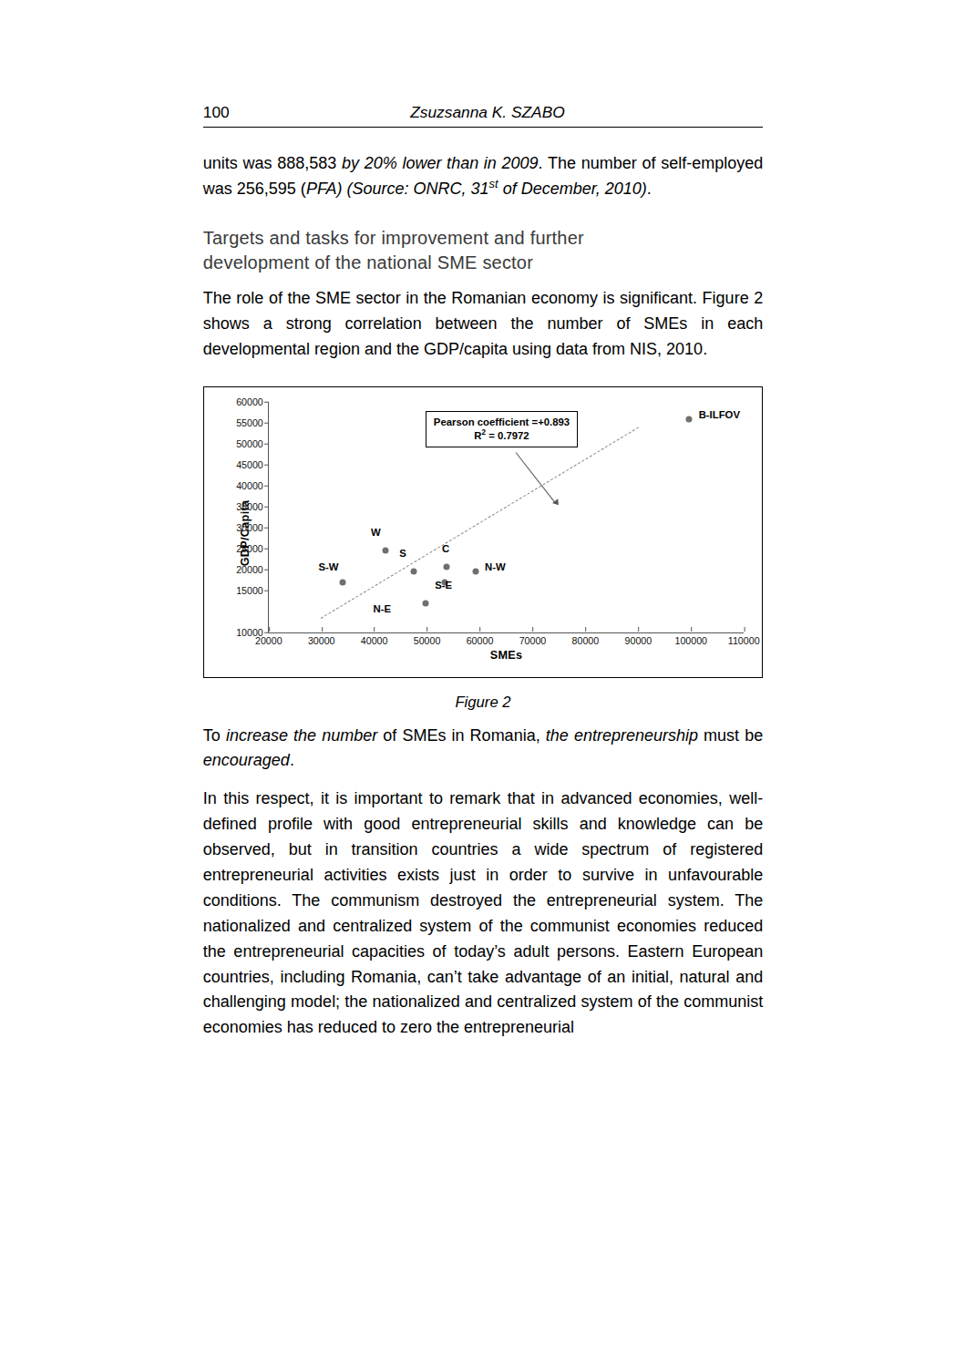100 Zsuzsanna K. SZABO
units was 888,583 by 20% lower than in 2009. The number of self-employed was 256,595 (PFA) (Source: ONRC, 31st of December, 2010).
Targets and tasks for improvement and further
development of the national SME sector
The role of the SME sector in the Romanian economy is significant. Figure 2 shows a strong correlation between the number of SMEs in each developmental region and the GDP/capita using data from NIS, 2010.
GDP/Capita
60000
55000
50000
45000
40000
35000
30000
25000
20000
15000
10000
20000
30000
40000
50000
60000
70000
80000
90000
100000
110000
SMEs
B-ILFOV
W
S
C
N-W
S-E
S-W
N-E
Pearson coefficient =+0.893
R2 = 0.7972
Figure 2
To increase the number of SMEs in Romania, the entrepreneurship must be encouraged.
In this respect, it is important to remark that in advanced economies, well-defined profile with good entrepreneurial skills and knowledge can be observed, but in transition countries a wide spectrum of registered entrepreneurial activities exists just in order to survive in unfavourable conditions. The communism destroyed the entrepreneurial system. The nationalized and centralized system of the communist economies reduced the entrepreneurial capacities of today’s adult persons. Eastern European countries, including Romania, can’t take advantage of an initial, natural and challenging model; the nationalized and centralized system of the communist economies has reduced to zero the entrepreneurial